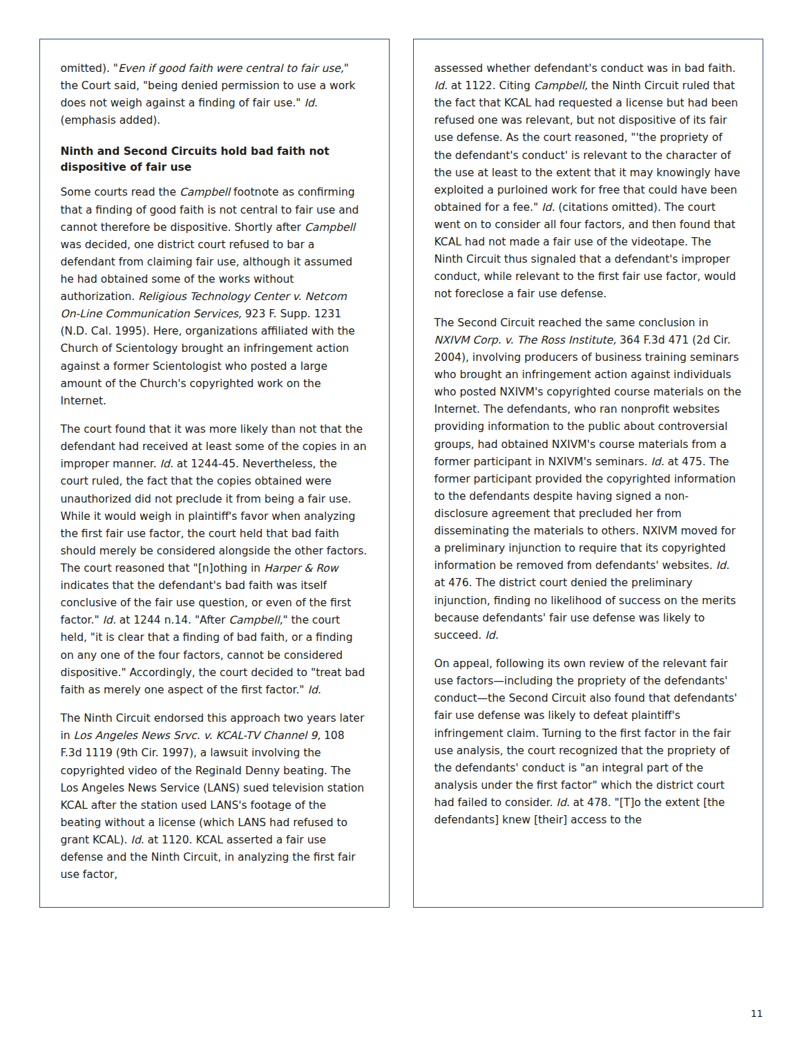omitted). "Even if good faith were central to fair use," the Court said, "being denied permission to use a work does not weigh against a finding of fair use." Id. (emphasis added).
Ninth and Second Circuits hold bad faith not dispositive of fair use
Some courts read the Campbell footnote as confirming that a finding of good faith is not central to fair use and cannot therefore be dispositive. Shortly after Campbell was decided, one district court refused to bar a defendant from claiming fair use, although it assumed he had obtained some of the works without authorization. Religious Technology Center v. Netcom On-Line Communication Services, 923 F. Supp. 1231 (N.D. Cal. 1995). Here, organizations affiliated with the Church of Scientology brought an infringement action against a former Scientologist who posted a large amount of the Church's copyrighted work on the Internet.
The court found that it was more likely than not that the defendant had received at least some of the copies in an improper manner. Id. at 1244-45. Nevertheless, the court ruled, the fact that the copies obtained were unauthorized did not preclude it from being a fair use. While it would weigh in plaintiff's favor when analyzing the first fair use factor, the court held that bad faith should merely be considered alongside the other factors. The court reasoned that "[n]othing in Harper & Row indicates that the defendant's bad faith was itself conclusive of the fair use question, or even of the first factor." Id. at 1244 n.14. "After Campbell," the court held, "it is clear that a finding of bad faith, or a finding on any one of the four factors, cannot be considered dispositive." Accordingly, the court decided to "treat bad faith as merely one aspect of the first factor." Id.
The Ninth Circuit endorsed this approach two years later in Los Angeles News Srvc. v. KCAL-TV Channel 9, 108 F.3d 1119 (9th Cir. 1997), a lawsuit involving the copyrighted video of the Reginald Denny beating. The Los Angeles News Service (LANS) sued television station KCAL after the station used LANS's footage of the beating without a license (which LANS had refused to grant KCAL). Id. at 1120. KCAL asserted a fair use defense and the Ninth Circuit, in analyzing the first fair use factor,
assessed whether defendant's conduct was in bad faith. Id. at 1122. Citing Campbell, the Ninth Circuit ruled that the fact that KCAL had requested a license but had been refused one was relevant, but not dispositive of its fair use defense. As the court reasoned, "'the propriety of the defendant's conduct' is relevant to the character of the use at least to the extent that it may knowingly have exploited a purloined work for free that could have been obtained for a fee." Id. (citations omitted). The court went on to consider all four factors, and then found that KCAL had not made a fair use of the videotape. The Ninth Circuit thus signaled that a defendant's improper conduct, while relevant to the first fair use factor, would not foreclose a fair use defense.
The Second Circuit reached the same conclusion in NXIVM Corp. v. The Ross Institute, 364 F.3d 471 (2d Cir. 2004), involving producers of business training seminars who brought an infringement action against individuals who posted NXIVM's copyrighted course materials on the Internet. The defendants, who ran nonprofit websites providing information to the public about controversial groups, had obtained NXIVM's course materials from a former participant in NXIVM's seminars. Id. at 475. The former participant provided the copyrighted information to the defendants despite having signed a non-disclosure agreement that precluded her from disseminating the materials to others. NXIVM moved for a preliminary injunction to require that its copyrighted information be removed from defendants' websites. Id. at 476. The district court denied the preliminary injunction, finding no likelihood of success on the merits because defendants' fair use defense was likely to succeed. Id.
On appeal, following its own review of the relevant fair use factors—including the propriety of the defendants' conduct—the Second Circuit also found that defendants' fair use defense was likely to defeat plaintiff's infringement claim. Turning to the first factor in the fair use analysis, the court recognized that the propriety of the defendants' conduct is "an integral part of the analysis under the first factor" which the district court had failed to consider. Id. at 478. "[T]o the extent [the defendants] knew [their] access to the
11